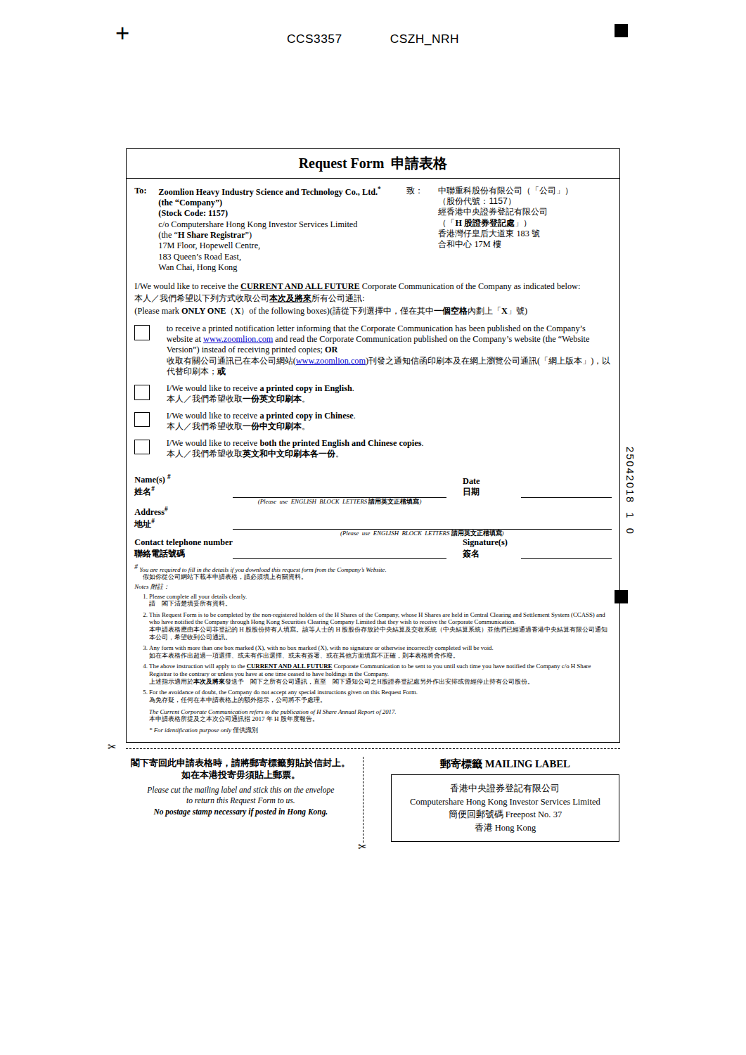+
CCS3357 CSZH_NRH
Request Form 申請表格
| To: | Zoomlion Heavy Industry Science and Technology Co., Ltd. * (the “Company”) (Stock Code: 1157) c/o Computershare Hong Kong Investor Services Limited (the “ H Share Registrar ”) 17M Floor, Hopewell Centre, 183 Queen’s Road East, Wan Chai, Hong Kong | 致： | 中聯重科股份有限公司（「公司」） （股份代號： 1157 ） 經香港中央證券登記有限公司 （「 H 股證券登記處 」） 香港灣仔皇后大道東 183 號 合和中心 17M 樓 |
I/We would like to receive the CURRENT AND ALL FUTURE Corporate Communication of the Company as indicated below:
本人／我們希望以下列方式收取公司本次及將來所有公司通訊:
(Please mark ONLY ONE（X）of the following boxes)(請從下列選擇中，僅在其中一個空格內劃上「X」號)
| | to receive a printed notification letter informing that the Corporate Communication has been published on the Company’s website at www.zoomlion.com and read the Corporate Communication published on the Company’s website (the “Website Version”) instead of receiving printed copies; OR 收取有關公司通訊已在本公司網站( www.zoomlion.com )刊發之通知信函印刷本及在網上瀏覽公司通訊(「網上版本」)，以代替印刷本； 或 |
| | I/We would like to receive a printed copy in English . 本人／我們希望收取 一份英文印刷本 。 |
| | I/We would like to receive a printed copy in Chinese . 本人／我們希望收取 一份中文印刷本 。 |
| | I/We would like to receive both the printed English and Chinese copies . 本人／我們希望收取 英文和中文印刷本各一份 。 |
| Name(s) # 姓名 # | | | Date 日期 | |
| | (Please use ENGLISH BLOCK LETTERS 請用英文正楷填寫 ) | |
| Address # 地址 # | |
| | (Please use ENGLISH BLOCK LETTERS 請用英文正楷填寫 ) |
| Contact telephone number 聯絡電話號碼 | | | Signature(s) 簽名 | |
# You are required to fill in the details if you download this request form from the Company’s Website.
假如你從公司網站下載本申請表格，請必須填上有關資料。
Notes 附註：
Please complete all your details clearly.
請 閣下清楚填妥所有資料。
This Request Form is to be completed by the non-registered holders of the H Shares of the Company, whose H Shares are held in Central Clearing and Settlement System (CCASS) and who have notified the Company through Hong Kong Securities Clearing Company Limited that they wish to receive the Corporate Communication.
本申請表格應由本公司非登記的 H 股股份持有人填寫。該等人士的 H 股股份存放於中央結算及交收系統（中央結算系統）並他們已經通過香港中央結算有限公司通知本公司，希望收到公司通訊。
Any form with more than one box marked (X), with no box marked (X), with no signature or otherwise incorrectly completed will be void.
如在本表格作出超過一項選擇、或未有作出選擇、或未有簽署、或在其他方面填寫不正確，則本表格將會作廢。
The above instruction will apply to the CURRENT AND ALL FUTURE Corporate Communication to be sent to you until such time you have notified the Company c/o H Share Registrar to the contrary or unless you have at one time ceased to have holdings in the Company.
上述指示適用於本次及將來發送予 閣下之所有公司通訊，直至 閣下通知公司之H股證券登記處另外作出安排或曾經停止持有公司股份。
For the avoidance of doubt, the Company do not accept any special instructions given on this Request Form.
為免存疑，任何在本申請表格上的額外指示，公司將不予處理。
The Current Corporate Communication refers to the publication of H Share Annual Report of 2017.
本申請表格所提及之本次公司通訊指 2017 年 H 股年度報告。
* For identification purpose only 僅供識別
25042018 1 0
✂
| 閣下寄回此申請表格時，請將郵寄標籤剪貼於信封上。 如在本港投寄毋須貼上郵票。 Please cut the mailing label and stick this on the envelope to return this Request Form to us. No postage stamp necessary if posted in Hong Kong. | ✂ | 郵寄標籤 MAILING LABEL 香港中央證券登記有限公司 Computershare Hong Kong Investor Services Limited 簡便回郵號碼 Freepost No. 37 香港 Hong Kong |